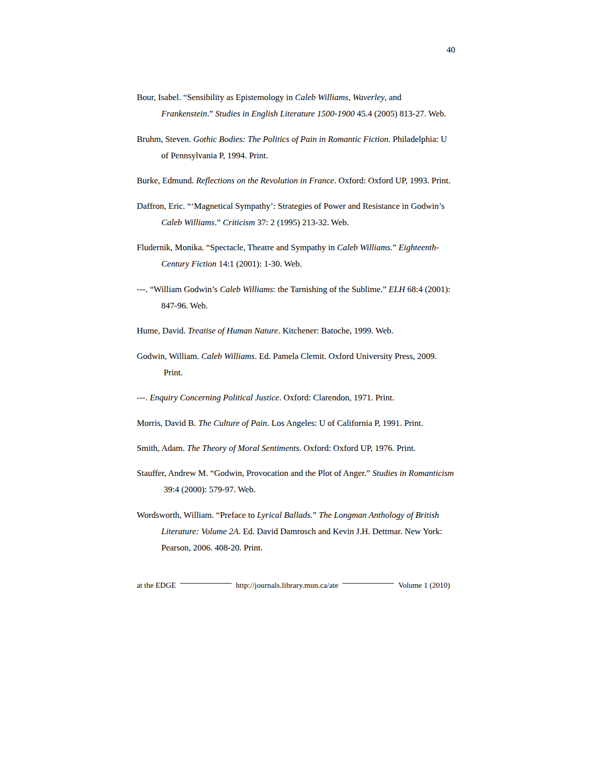40
Bour, Isabel. “Sensibility as Epistemology in Caleb Williams, Waverley, and Frankenstein.” Studies in English Literature 1500-1900 45.4 (2005) 813-27. Web.
Bruhm, Steven. Gothic Bodies: The Politics of Pain in Romantic Fiction. Philadelphia: U of Pennsylvania P, 1994. Print.
Burke, Edmund. Reflections on the Revolution in France. Oxford: Oxford UP, 1993. Print.
Daffron, Eric. “‘Magnetical Sympathy’: Strategies of Power and Resistance in Godwin’s Caleb Williams.” Criticism 37: 2 (1995) 213-32. Web.
Fludernik, Monika. “Spectacle, Theatre and Sympathy in Caleb Williams.” Eighteenth-Century Fiction 14:1 (2001): 1-30. Web.
---. “William Godwin’s Caleb Williams: the Tarnishing of the Sublime.” ELH 68:4 (2001): 847-96. Web.
Hume, David. Treatise of Human Nature. Kitchener: Batoche, 1999. Web.
Godwin, William. Caleb Williams. Ed. Pamela Clemit. Oxford University Press, 2009. Print.
---. Enquiry Concerning Political Justice. Oxford: Clarendon, 1971. Print.
Morris, David B. The Culture of Pain. Los Angeles: U of California P, 1991. Print.
Smith, Adam. The Theory of Moral Sentiments. Oxford: Oxford UP, 1976. Print.
Stauffer, Andrew M. “Godwin, Provocation and the Plot of Anger.” Studies in Romanticism 39:4 (2000): 579-97. Web.
Wordsworth, William. “Preface to Lyrical Ballads.” The Longman Anthology of British Literature: Volume 2A. Ed. David Damrosch and Kevin J.H. Dettmar. New York: Pearson, 2006. 408-20. Print.
at the EDGE http://journals.library.mun.ca/ate Volume 1 (2010)